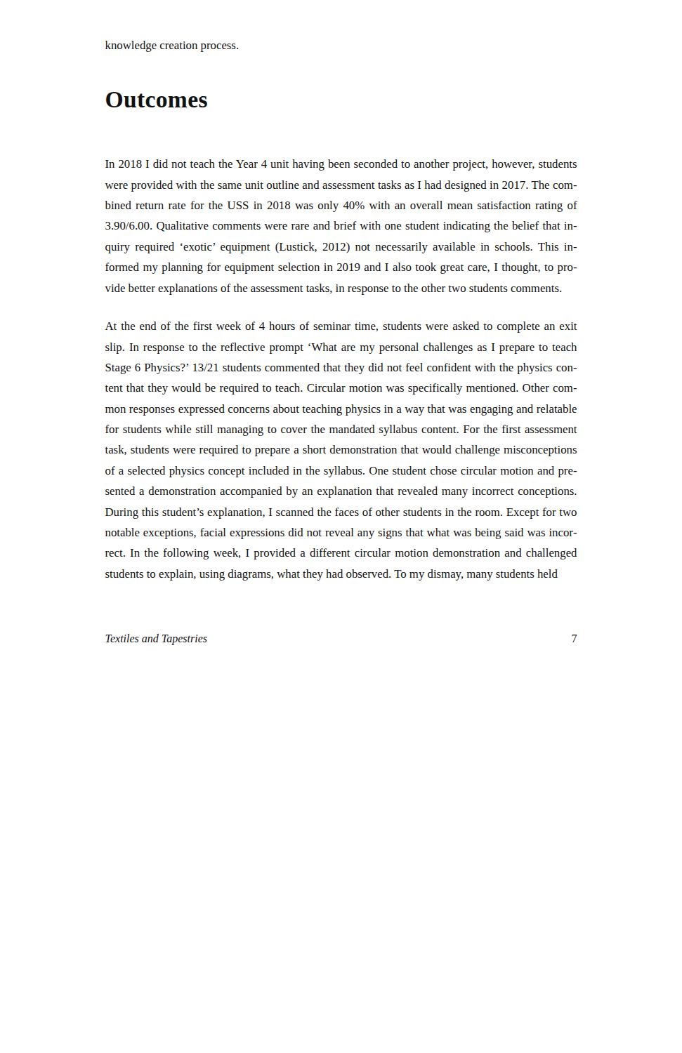knowledge creation process.
Outcomes
In 2018 I did not teach the Year 4 unit having been seconded to another project, however, students were provided with the same unit outline and assessment tasks as I had designed in 2017. The combined return rate for the USS in 2018 was only 40% with an overall mean satisfaction rating of 3.90/6.00. Qualitative comments were rare and brief with one student indicating the belief that inquiry required ‘exotic’ equipment (Lustick, 2012) not necessarily available in schools. This informed my planning for equipment selection in 2019 and I also took great care, I thought, to provide better explanations of the assessment tasks, in response to the other two students comments.
At the end of the first week of 4 hours of seminar time, students were asked to complete an exit slip. In response to the reflective prompt ‘What are my personal challenges as I prepare to teach Stage 6 Physics?’ 13/21 students commented that they did not feel confident with the physics content that they would be required to teach. Circular motion was specifically mentioned. Other common responses expressed concerns about teaching physics in a way that was engaging and relatable for students while still managing to cover the mandated syllabus content. For the first assessment task, students were required to prepare a short demonstration that would challenge misconceptions of a selected physics concept included in the syllabus. One student chose circular motion and presented a demonstration accompanied by an explanation that revealed many incorrect conceptions. During this student’s explanation, I scanned the faces of other students in the room. Except for two notable exceptions, facial expressions did not reveal any signs that what was being said was incorrect. In the following week, I provided a different circular motion demonstration and challenged students to explain, using diagrams, what they had observed. To my dismay, many students held
Textiles and Tapestries 7